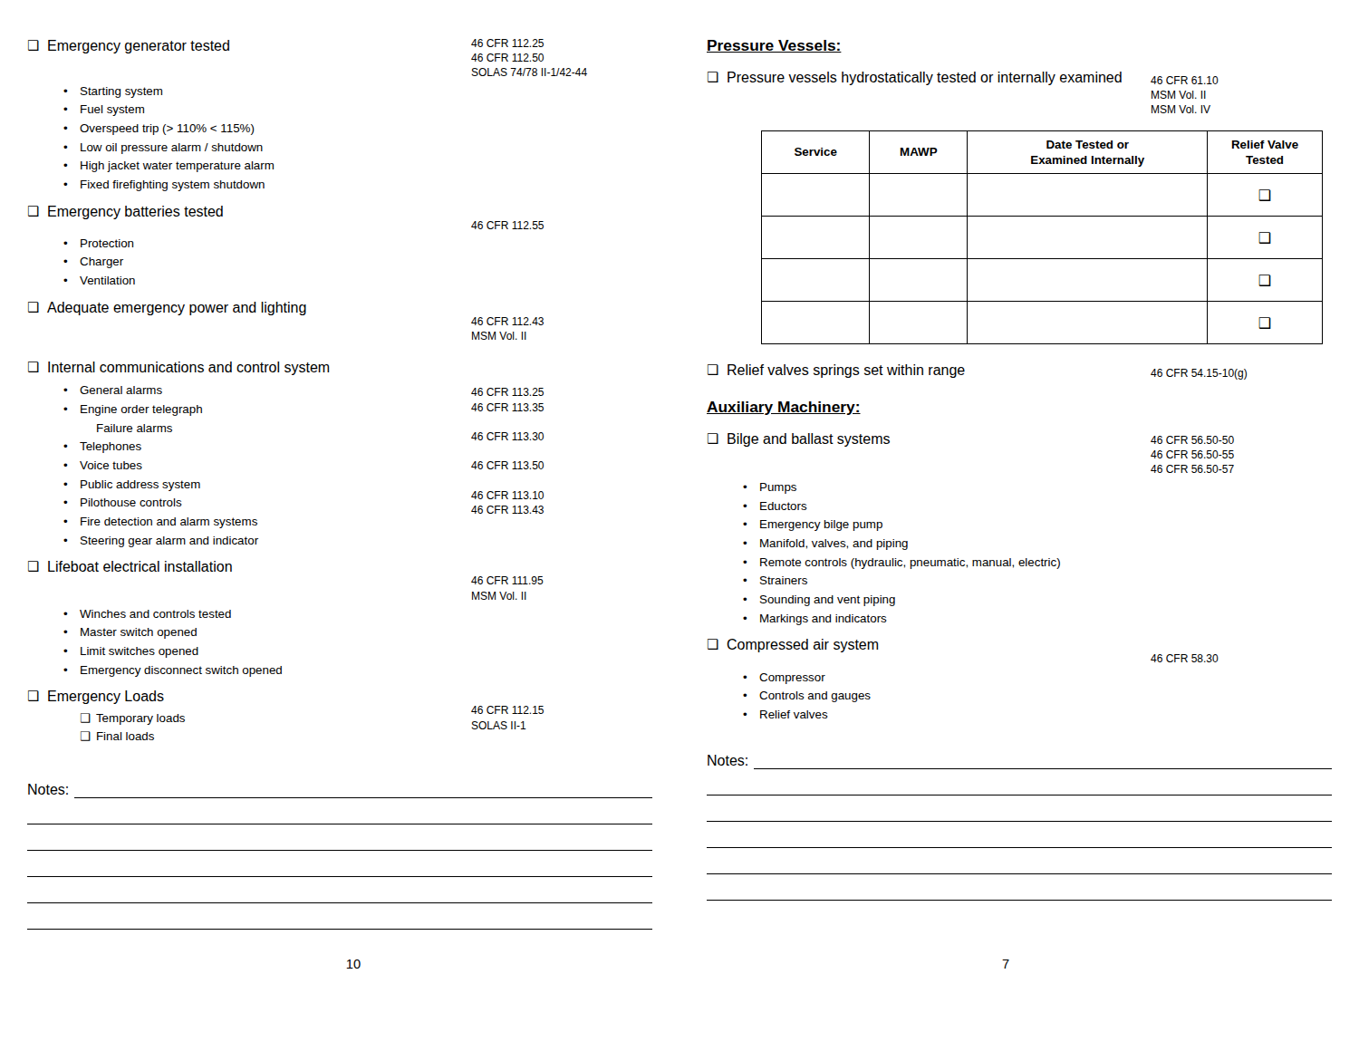❑
Emergency generator tested
46 CFR 112.25
46 CFR 112.50
SOLAS 74/78 II-1/42-44
Starting system
Fuel system
Overspeed trip (> 110% < 115%)
Low oil pressure alarm / shutdown
High jacket water temperature alarm
Fixed firefighting system shutdown
❑
Emergency batteries tested
46 CFR 112.55
Protection
Charger
Ventilation
❑
Adequate emergency power and lighting
46 CFR 112.43
MSM Vol. II
❑
Internal communications and control system
General alarms
Engine order telegraph
Failure alarms
Telephones
Voice tubes
Public address system
Pilothouse controls
Fire detection and alarm systems
Steering gear alarm and indicator
46 CFR 113.25
46 CFR 113.35
46 CFR 113.30
46 CFR 113.50
46 CFR 113.10
46 CFR 113.43
❑
Lifeboat electrical installation
46 CFR 111.95
MSM Vol. II
Winches and controls tested
Master switch opened
Limit switches opened
Emergency disconnect switch opened
❑
Emergency Loads
❑Temporary loads
❑Final loads
46 CFR 112.15
SOLAS II-1
Notes:
Pressure Vessels:
❑
Pressure vessels hydrostatically tested or internally examined
46 CFR 61.10
MSM Vol. II
MSM Vol. IV
| Service | MAWP | Date Tested or Examined Internally | Relief Valve Tested |
| --- | --- | --- | --- |
| | | | ❑ |
| | | | ❑ |
| | | | ❑ |
| | | | ❑ |
❑
Relief valves springs set within range
46 CFR 54.15-10(g)
Auxiliary Machinery:
❑
Bilge and ballast systems
46 CFR 56.50-50
46 CFR 56.50-55
46 CFR 56.50-57
Pumps
Eductors
Emergency bilge pump
Manifold, valves, and piping
Remote controls (hydraulic, pneumatic, manual, electric)
Strainers
Sounding and vent piping
Markings and indicators
❑
Compressed air system
46 CFR 58.30
Compressor
Controls and gauges
Relief valves
Notes:
10
7